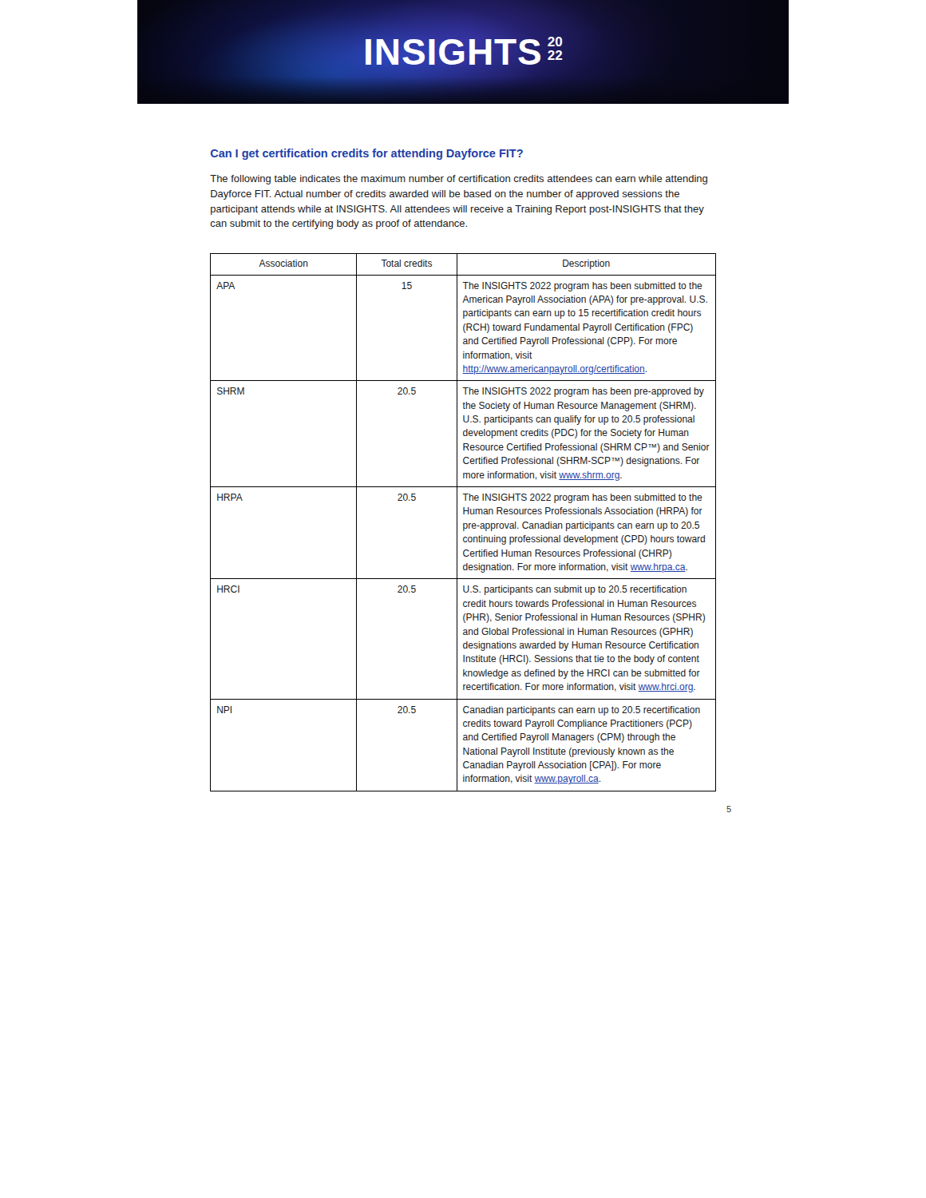INSIGHTS 2022
Can I get certification credits for attending Dayforce FIT?
The following table indicates the maximum number of certification credits attendees can earn while attending Dayforce FIT. Actual number of credits awarded will be based on the number of approved sessions the participant attends while at INSIGHTS. All attendees will receive a Training Report post-INSIGHTS that they can submit to the certifying body as proof of attendance.
| Association | Total credits | Description |
| --- | --- | --- |
| APA | 15 | The INSIGHTS 2022 program has been submitted to the American Payroll Association (APA) for pre-approval. U.S. participants can earn up to 15 recertification credit hours (RCH) toward Fundamental Payroll Certification (FPC) and Certified Payroll Professional (CPP). For more information, visit http://www.americanpayroll.org/certification . |
| SHRM | 20.5 | The INSIGHTS 2022 program has been pre-approved by the Society of Human Resource Management (SHRM). U.S. participants can qualify for up to 20.5 professional development credits (PDC) for the Society for Human Resource Certified Professional (SHRM CP™) and Senior Certified Professional (SHRM-SCP™) designations. For more information, visit www.shrm.org . |
| HRPA | 20.5 | The INSIGHTS 2022 program has been submitted to the Human Resources Professionals Association (HRPA) for pre-approval. Canadian participants can earn up to 20.5 continuing professional development (CPD) hours toward Certified Human Resources Professional (CHRP) designation. For more information, visit www.hrpa.ca . |
| HRCI | 20.5 | U.S. participants can submit up to 20.5 recertification credit hours towards Professional in Human Resources (PHR), Senior Professional in Human Resources (SPHR) and Global Professional in Human Resources (GPHR) designations awarded by Human Resource Certification Institute (HRCI). Sessions that tie to the body of content knowledge as defined by the HRCI can be submitted for recertification. For more information, visit www.hrci.org . |
| NPI | 20.5 | Canadian participants can earn up to 20.5 recertification credits toward Payroll Compliance Practitioners (PCP) and Certified Payroll Managers (CPM) through the National Payroll Institute (previously known as the Canadian Payroll Association [CPA]). For more information, visit www.payroll.ca . |
5